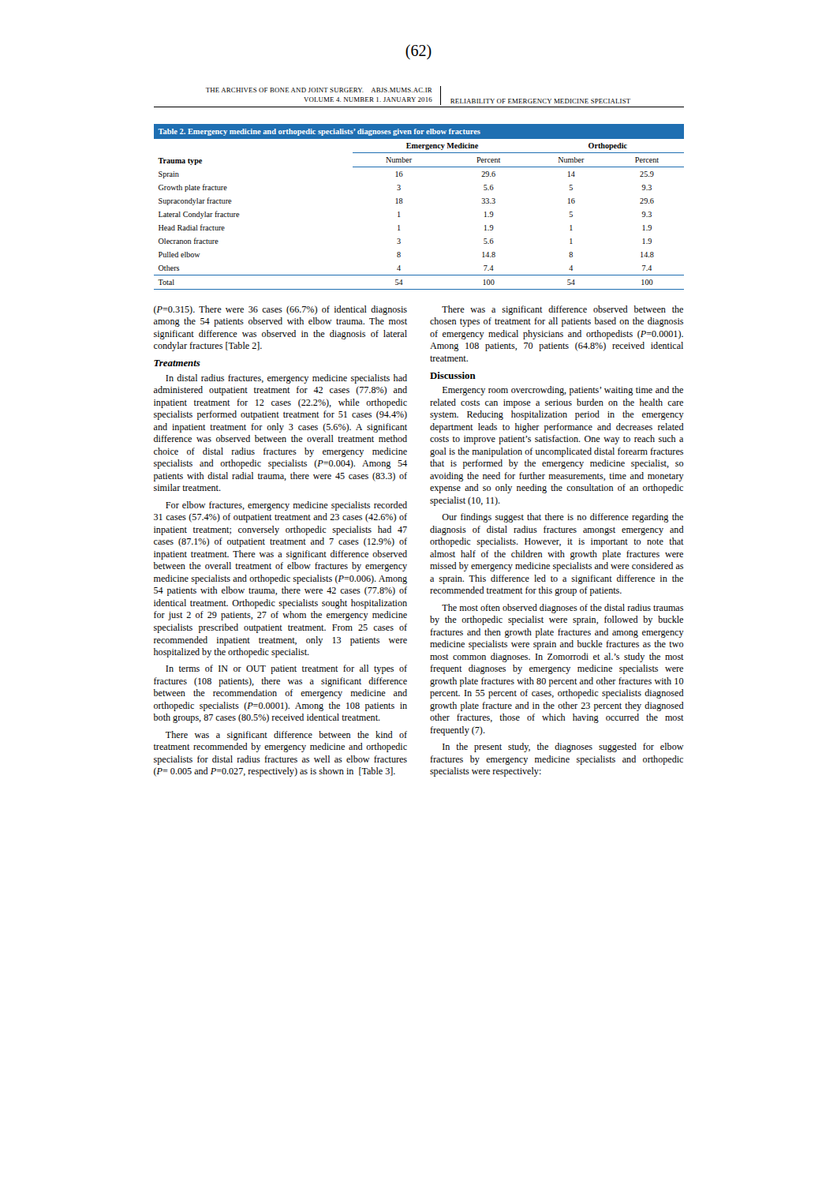(62)
THE ARCHIVES OF BONE AND JOINT SURGERY. ABJS.MUMS.AC.IR
VOLUME 4. NUMBER 1. JANUARY 2016
RELIABILITY OF EMERGENCY MEDICINE SPECIALIST
Table 2. Emergency medicine and orthopedic specialists’ diagnoses given for elbow fractures
| Trauma type | Emergency Medicine | Orthopedic |
| --- | --- | --- |
| Number | Percent | Number | Percent |
| Sprain | 16 | 29.6 | 14 | 25.9 |
| Growth plate fracture | 3 | 5.6 | 5 | 9.3 |
| Supracondylar fracture | 18 | 33.3 | 16 | 29.6 |
| Lateral Condylar fracture | 1 | 1.9 | 5 | 9.3 |
| Head Radial fracture | 1 | 1.9 | 1 | 1.9 |
| Olecranon fracture | 3 | 5.6 | 1 | 1.9 |
| Pulled elbow | 8 | 14.8 | 8 | 14.8 |
| Others | 4 | 7.4 | 4 | 7.4 |
| Total | 54 | 100 | 54 | 100 |
(P=0.315). There were 36 cases (66.7%) of identical diagnosis among the 54 patients observed with elbow trauma. The most significant difference was observed in the diagnosis of lateral condylar fractures [Table 2].
Treatments
In distal radius fractures, emergency medicine specialists had administered outpatient treatment for 42 cases (77.8%) and inpatient treatment for 12 cases (22.2%), while orthopedic specialists performed outpatient treatment for 51 cases (94.4%) and inpatient treatment for only 3 cases (5.6%). A significant difference was observed between the overall treatment method choice of distal radius fractures by emergency medicine specialists and orthopedic specialists (P=0.004). Among 54 patients with distal radial trauma, there were 45 cases (83.3) of similar treatment.
For elbow fractures, emergency medicine specialists recorded 31 cases (57.4%) of outpatient treatment and 23 cases (42.6%) of inpatient treatment; conversely orthopedic specialists had 47 cases (87.1%) of outpatient treatment and 7 cases (12.9%) of inpatient treatment. There was a significant difference observed between the overall treatment of elbow fractures by emergency medicine specialists and orthopedic specialists (P=0.006). Among 54 patients with elbow trauma, there were 42 cases (77.8%) of identical treatment. Orthopedic specialists sought hospitalization for just 2 of 29 patients, 27 of whom the emergency medicine specialists prescribed outpatient treatment. From 25 cases of recommended inpatient treatment, only 13 patients were hospitalized by the orthopedic specialist.
In terms of IN or OUT patient treatment for all types of fractures (108 patients), there was a significant difference between the recommendation of emergency medicine and orthopedic specialists (P=0.0001). Among the 108 patients in both groups, 87 cases (80.5%) received identical treatment.
There was a significant difference between the kind of treatment recommended by emergency medicine and orthopedic specialists for distal radius fractures as well as elbow fractures (P= 0.005 and P=0.027, respectively) as is shown in [Table 3].
There was a significant difference observed between the chosen types of treatment for all patients based on the diagnosis of emergency medical physicians and orthopedists (P=0.0001). Among 108 patients, 70 patients (64.8%) received identical treatment.
Discussion
Emergency room overcrowding, patients’ waiting time and the related costs can impose a serious burden on the health care system. Reducing hospitalization period in the emergency department leads to higher performance and decreases related costs to improve patient’s satisfaction. One way to reach such a goal is the manipulation of uncomplicated distal forearm fractures that is performed by the emergency medicine specialist, so avoiding the need for further measurements, time and monetary expense and so only needing the consultation of an orthopedic specialist (10, 11).
Our findings suggest that there is no difference regarding the diagnosis of distal radius fractures amongst emergency and orthopedic specialists. However, it is important to note that almost half of the children with growth plate fractures were missed by emergency medicine specialists and were considered as a sprain. This difference led to a significant difference in the recommended treatment for this group of patients.
The most often observed diagnoses of the distal radius traumas by the orthopedic specialist were sprain, followed by buckle fractures and then growth plate fractures and among emergency medicine specialists were sprain and buckle fractures as the two most common diagnoses. In Zomorrodi et al.’s study the most frequent diagnoses by emergency medicine specialists were growth plate fractures with 80 percent and other fractures with 10 percent. In 55 percent of cases, orthopedic specialists diagnosed growth plate fracture and in the other 23 percent they diagnosed other fractures, those of which having occurred the most frequently (7).
In the present study, the diagnoses suggested for elbow fractures by emergency medicine specialists and orthopedic specialists were respectively: